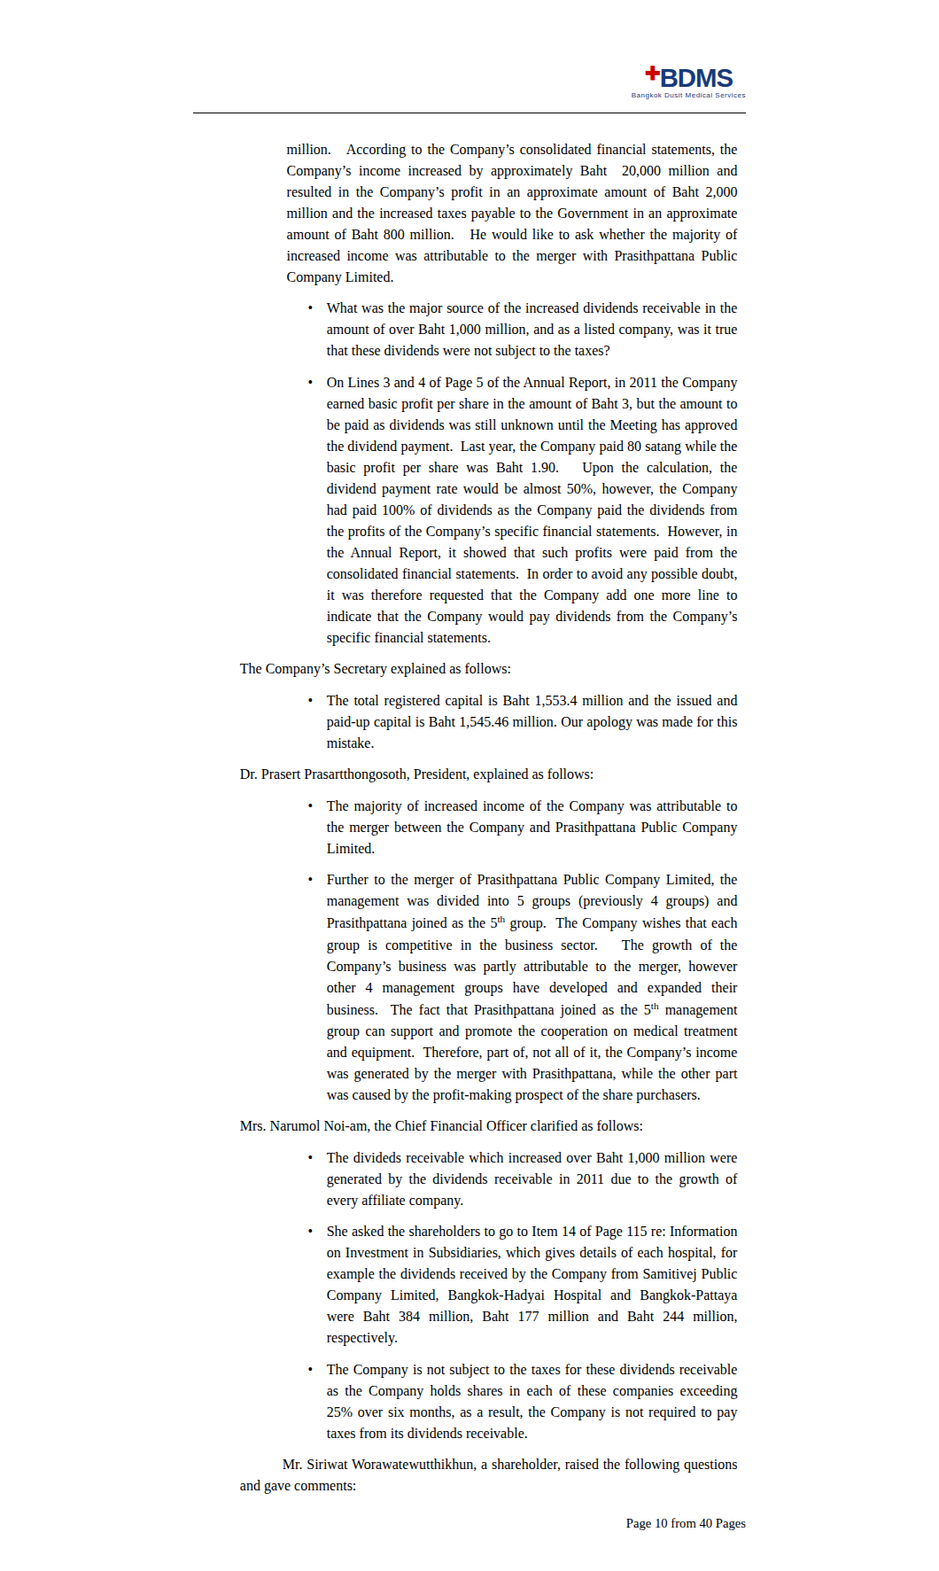✚BDMS
Bangkok Dusit Medical Services
million. According to the Company’s consolidated financial statements, the Company’s income increased by approximately Baht 20,000 million and resulted in the Company’s profit in an approximate amount of Baht 2,000 million and the increased taxes payable to the Government in an approximate amount of Baht 800 million. He would like to ask whether the majority of increased income was attributable to the merger with Prasithpattana Public Company Limited.
What was the major source of the increased dividends receivable in the amount of over Baht 1,000 million, and as a listed company, was it true that these dividends were not subject to the taxes?
On Lines 3 and 4 of Page 5 of the Annual Report, in 2011 the Company earned basic profit per share in the amount of Baht 3, but the amount to be paid as dividends was still unknown until the Meeting has approved the dividend payment. Last year, the Company paid 80 satang while the basic profit per share was Baht 1.90. Upon the calculation, the dividend payment rate would be almost 50%, however, the Company had paid 100% of dividends as the Company paid the dividends from the profits of the Company’s specific financial statements. However, in the Annual Report, it showed that such profits were paid from the consolidated financial statements. In order to avoid any possible doubt, it was therefore requested that the Company add one more line to indicate that the Company would pay dividends from the Company’s specific financial statements.
The Company’s Secretary explained as follows:
The total registered capital is Baht 1,553.4 million and the issued and paid-up capital is Baht 1,545.46 million. Our apology was made for this mistake.
Dr. Prasert Prasartthongosoth, President, explained as follows:
The majority of increased income of the Company was attributable to the merger between the Company and Prasithpattana Public Company Limited.
Further to the merger of Prasithpattana Public Company Limited, the management was divided into 5 groups (previously 4 groups) and Prasithpattana joined as the 5th group. The Company wishes that each group is competitive in the business sector. The growth of the Company’s business was partly attributable to the merger, however other 4 management groups have developed and expanded their business. The fact that Prasithpattana joined as the 5th management group can support and promote the cooperation on medical treatment and equipment. Therefore, part of, not all of it, the Company’s income was generated by the merger with Prasithpattana, while the other part was caused by the profit-making prospect of the share purchasers.
Mrs. Narumol Noi-am, the Chief Financial Officer clarified as follows:
The divideds receivable which increased over Baht 1,000 million were generated by the dividends receivable in 2011 due to the growth of every affiliate company.
She asked the shareholders to go to Item 14 of Page 115 re: Information on Investment in Subsidiaries, which gives details of each hospital, for example the dividends received by the Company from Samitivej Public Company Limited, Bangkok-Hadyai Hospital and Bangkok-Pattaya were Baht 384 million, Baht 177 million and Baht 244 million, respectively.
The Company is not subject to the taxes for these dividends receivable as the Company holds shares in each of these companies exceeding 25% over six months, as a result, the Company is not required to pay taxes from its dividends receivable.
Mr. Siriwat Worawatewutthikhun, a shareholder, raised the following questions and gave comments:
Page 10 from 40 Pages